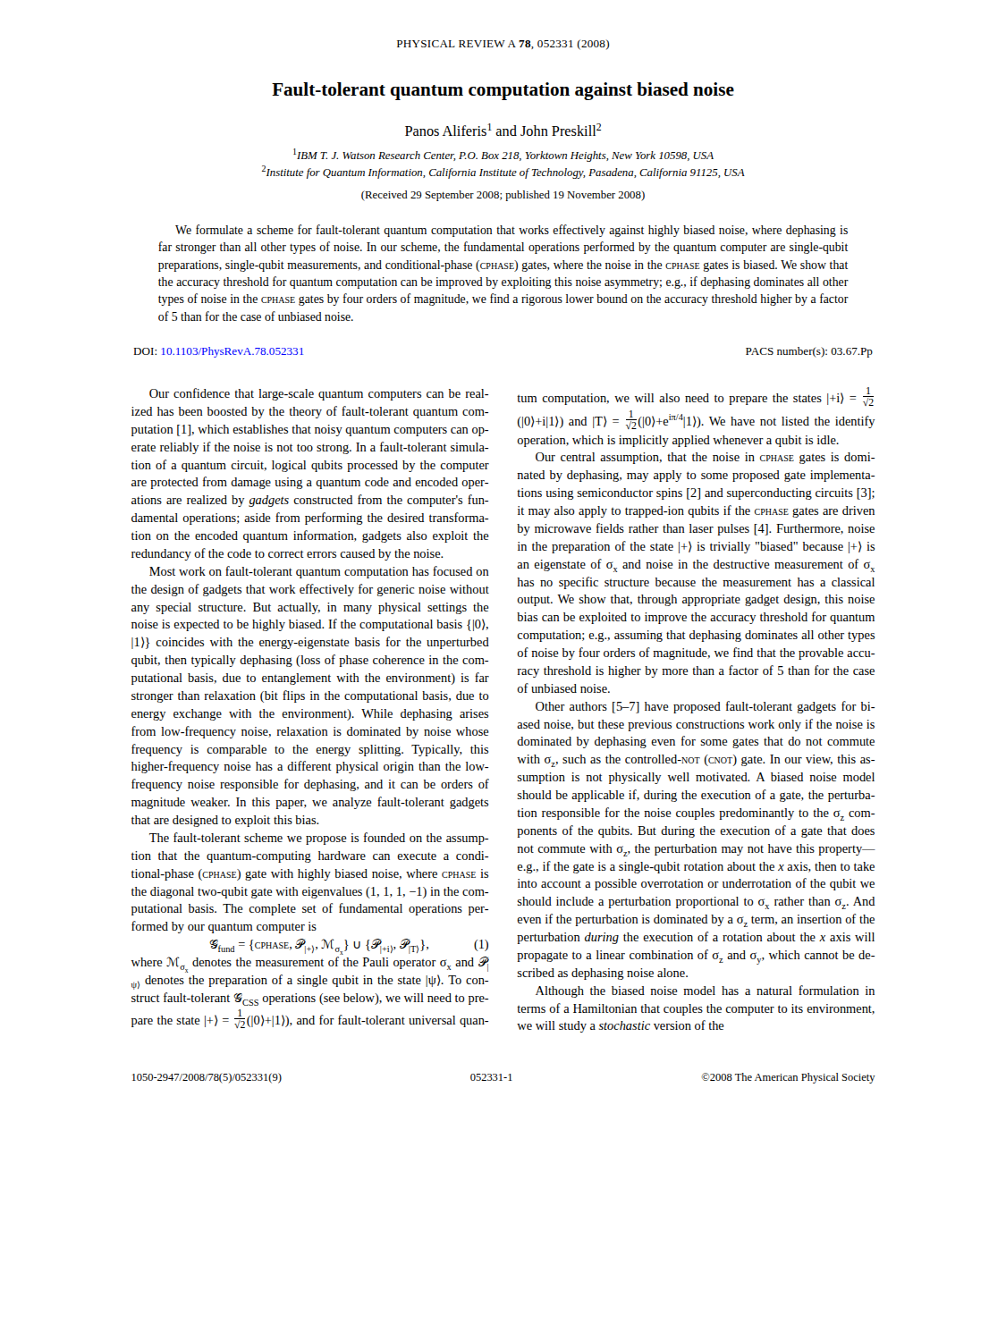PHYSICAL REVIEW A 78, 052331 (2008)
Fault-tolerant quantum computation against biased noise
Panos Aliferis1 and John Preskill2
1IBM T. J. Watson Research Center, P.O. Box 218, Yorktown Heights, New York 10598, USA
2Institute for Quantum Information, California Institute of Technology, Pasadena, California 91125, USA
(Received 29 September 2008; published 19 November 2008)
We formulate a scheme for fault-tolerant quantum computation that works effectively against highly biased noise, where dephasing is far stronger than all other types of noise. In our scheme, the fundamental operations performed by the quantum computer are single-qubit preparations, single-qubit measurements, and conditional-phase (cphase) gates, where the noise in the cphase gates is biased. We show that the accuracy threshold for quantum computation can be improved by exploiting this noise asymmetry; e.g., if dephasing dominates all other types of noise in the cphase gates by four orders of magnitude, we find a rigorous lower bound on the accuracy threshold higher by a factor of 5 than for the case of unbiased noise.
DOI: 10.1103/PhysRevA.78.052331 PACS number(s): 03.67.Pp
Our confidence that large-scale quantum computers can be realized has been boosted by the theory of fault-tolerant quantum computation [1], which establishes that noisy quantum computers can operate reliably if the noise is not too strong. In a fault-tolerant simulation of a quantum circuit, logical qubits processed by the computer are protected from damage using a quantum code and encoded operations are realized by gadgets constructed from the computer's fundamental operations; aside from performing the desired transformation on the encoded quantum information, gadgets also exploit the redundancy of the code to correct errors caused by the noise.
Most work on fault-tolerant quantum computation has focused on the design of gadgets that work effectively for generic noise without any special structure. But actually, in many physical settings the noise is expected to be highly biased. If the computational basis {|0⟩, |1⟩} coincides with the energy-eigenstate basis for the unperturbed qubit, then typically dephasing (loss of phase coherence in the computational basis, due to entanglement with the environment) is far stronger than relaxation (bit flips in the computational basis, due to energy exchange with the environment). While dephasing arises from low-frequency noise, relaxation is dominated by noise whose frequency is comparable to the energy splitting. Typically, this higher-frequency noise has a different physical origin than the low-frequency noise responsible for dephasing, and it can be orders of magnitude weaker. In this paper, we analyze fault-tolerant gadgets that are designed to exploit this bias.
The fault-tolerant scheme we propose is founded on the assumption that the quantum-computing hardware can execute a conditional-phase (cphase) gate with highly biased noise, where cphase is the diagonal two-qubit gate with eigenvalues (1, 1, 1, −1) in the computational basis. The complete set of fundamental operations performed by our quantum computer is
𝒢fund = {cphase, 𝒫|+⟩, ℳσx} ∪ {𝒫|+i⟩, 𝒫|T⟩}, (1)
where ℳσx denotes the measurement of the Pauli operator σx and 𝒫|ψ⟩ denotes the preparation of a single qubit in the state |ψ⟩. To construct fault-tolerant 𝒢CSS operations (see below), we will need to prepare the state |+⟩ = 1√2(|0⟩+|1⟩), and for fault-tolerant universal quantum computation, we will also need to prepare the states |+i⟩ = 1√2(|0⟩+i|1⟩) and |T⟩ = 1√2(|0⟩+eiπ/4|1⟩). We have not listed the identify operation, which is implicitly applied whenever a qubit is idle.
Our central assumption, that the noise in cphase gates is dominated by dephasing, may apply to some proposed gate implementations using semiconductor spins [2] and superconducting circuits [3]; it may also apply to trapped-ion qubits if the cphase gates are driven by microwave fields rather than laser pulses [4]. Furthermore, noise in the preparation of the state |+⟩ is trivially "biased" because |+⟩ is an eigenstate of σx and noise in the destructive measurement of σx has no specific structure because the measurement has a classical output. We show that, through appropriate gadget design, this noise bias can be exploited to improve the accuracy threshold for quantum computation; e.g., assuming that dephasing dominates all other types of noise by four orders of magnitude, we find that the provable accuracy threshold is higher by more than a factor of 5 than for the case of unbiased noise.
Other authors [5–7] have proposed fault-tolerant gadgets for biased noise, but these previous constructions work only if the noise is dominated by dephasing even for some gates that do not commute with σz, such as the controlled-not (cnot) gate. In our view, this assumption is not physically well motivated. A biased noise model should be applicable if, during the execution of a gate, the perturbation responsible for the noise couples predominantly to the σz components of the qubits. But during the execution of a gate that does not commute with σz, the perturbation may not have this property—e.g., if the gate is a single-qubit rotation about the x axis, then to take into account a possible overrotation or underrotation of the qubit we should include a perturbation proportional to σx rather than σz. And even if the perturbation is dominated by a σz term, an insertion of the perturbation during the execution of a rotation about the x axis will propagate to a linear combination of σz and σy, which cannot be described as dephasing noise alone.
Although the biased noise model has a natural formulation in terms of a Hamiltonian that couples the computer to its environment, we will study a stochastic version of the
1050-2947/2008/78(5)/052331(9) 052331-1 ©2008 The American Physical Society